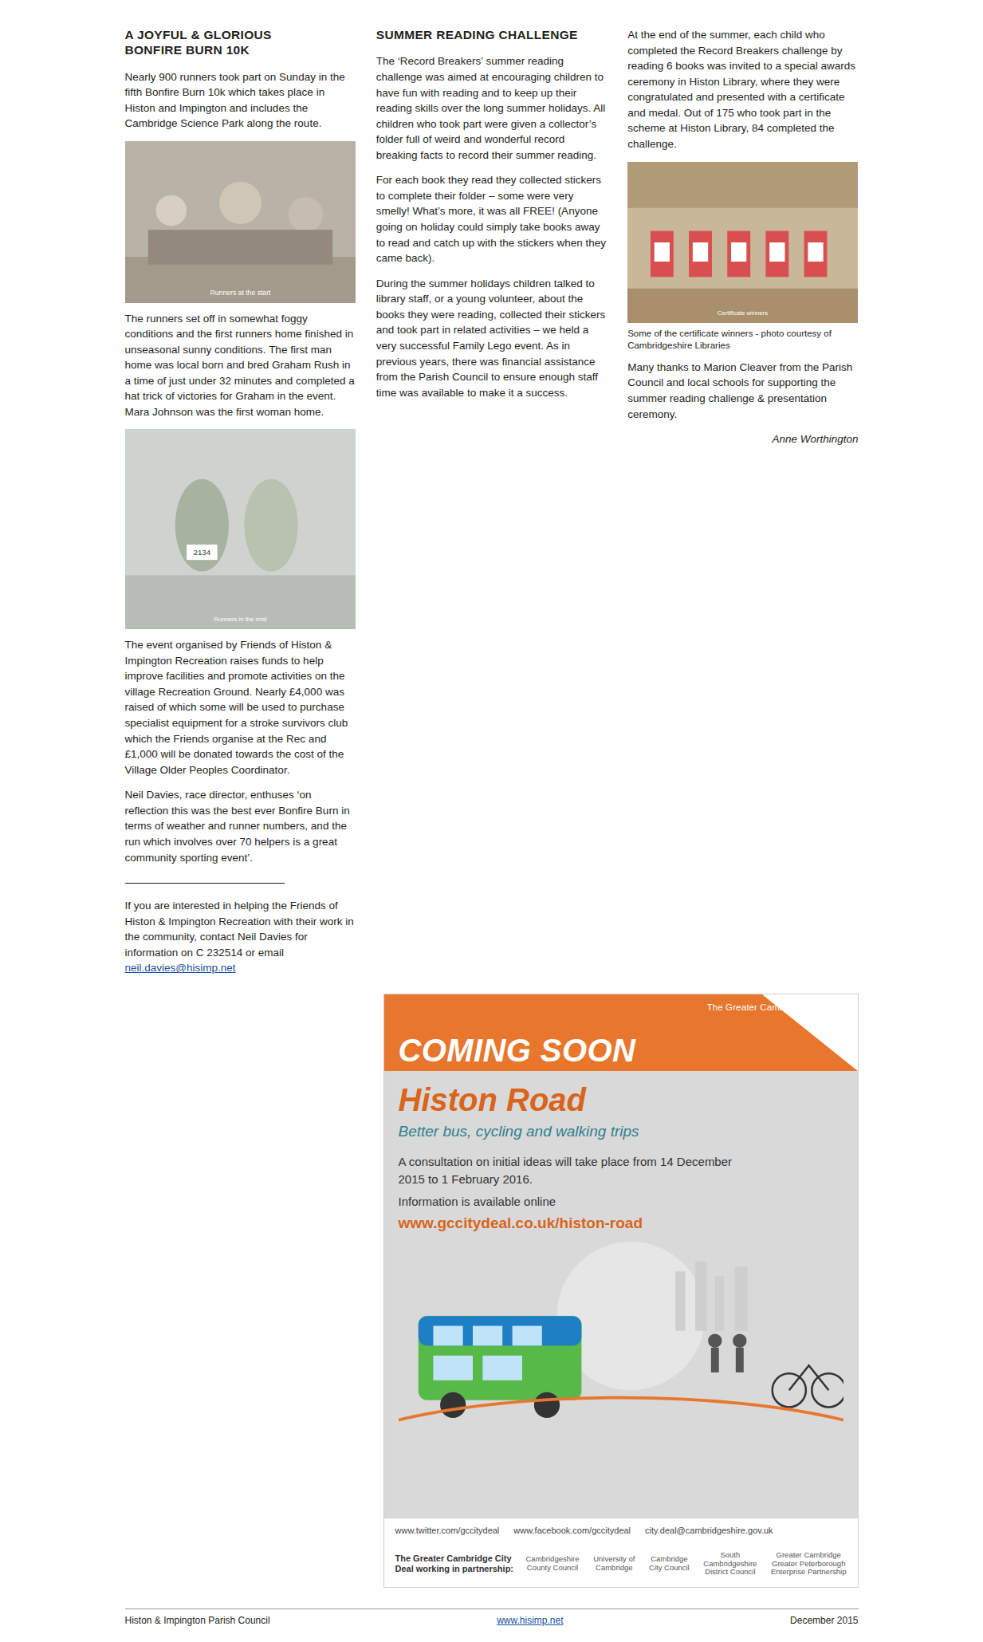A joyful & glorious
bonfire burn 10k
Nearly 900 runners took part on Sunday in the fifth Bonfire Burn 10k which takes place in Histon and Impington and includes the Cambridge Science Park along the route.
The runners set off in somewhat foggy conditions and the first runners home finished in unseasonal sunny conditions. The first man home was local born and bred Graham Rush in a time of just under 32 minutes and completed a hat trick of victories for Graham in the event. Mara Johnson was the first woman home.
The event organised by Friends of Histon & Impington Recreation raises funds to help improve facilities and promote activities on the village Recreation Ground. Nearly £4,000 was raised of which some will be used to purchase specialist equipment for a stroke survivors club which the Friends organise at the Rec and £1,000 will be donated towards the cost of the Village Older Peoples Coordinator.
Neil Davies, race director, enthuses ‘on reflection this was the best ever Bonfire Burn in terms of weather and runner numbers, and the run which involves over 70 helpers is a great community sporting event’.
If you are interested in helping the Friends of Histon & Impington Recreation with their work in the community, contact Neil Davies for information on C 232514 or email neil.davies@hisimp.net
Summer reading challenge
The ‘Record Breakers’ summer reading challenge was aimed at encouraging children to have fun with reading and to keep up their reading skills over the long summer holidays. All children who took part were given a collector’s folder full of weird and wonderful record breaking facts to record their summer reading.
For each book they read they collected stickers to complete their folder – some were very smelly! What’s more, it was all FREE! (Anyone going on holiday could simply take books away to read and catch up with the stickers when they came back).
During the summer holidays children talked to library staff, or a young volunteer, about the books they were reading, collected their stickers and took part in related activities – we held a very successful Family Lego event. As in previous years, there was financial assistance from the Parish Council to ensure enough staff time was available to make it a success.
At the end of the summer, each child who completed the Record Breakers challenge by reading 6 books was invited to a special awards ceremony in Histon Library, where they were congratulated and presented with a certificate and medal. Out of 175 who took part in the scheme at Histon Library, 84 completed the challenge.
Some of the certificate winners - photo courtesy of Cambridgeshire Libraries
Many thanks to Marion Cleaver from the Parish Council and local schools for supporting the summer reading challenge & presentation ceremony.
Anne Worthington
The Greater Cambridge City Deal
COMING SOON
Histon Road
Better bus, cycling and walking trips
A consultation on initial ideas will take place from 14 December 2015 to 1 February 2016.
Information is available online
www.gccitydeal.co.uk/histon-road
www.twitter.com/gccitydeal www.facebook.com/gccitydeal city.deal@cambridgeshire.gov.uk
The Greater Cambridge City Deal working in partnership:
Cambridgeshire
County Council
University of
Cambridge
Cambridge
City Council
South
Cambridgeshire
District Council
Greater Cambridge
Greater Peterborough
Enterprise Partnership
Histon & Impington Parish Council
www.hisimp.net
December 2015